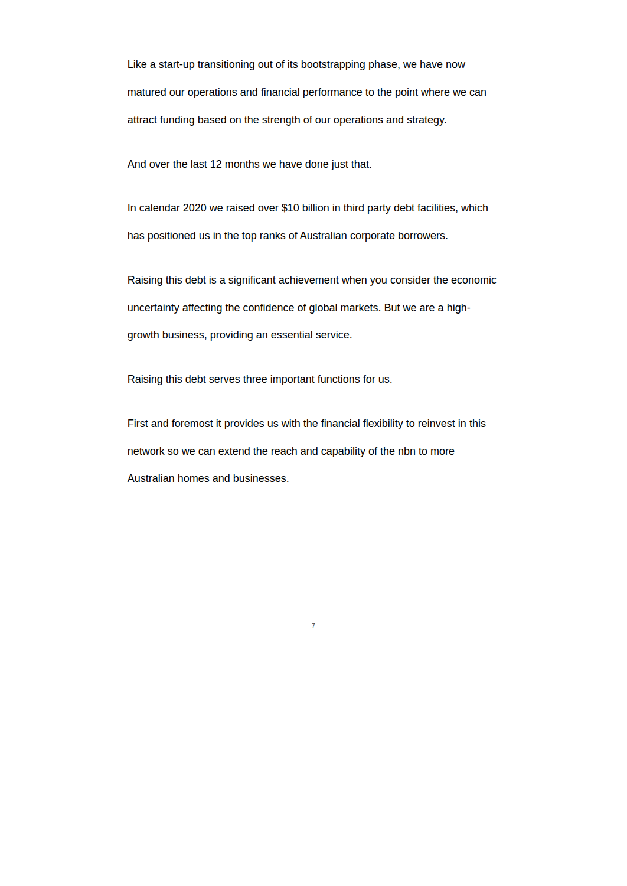Like a start-up transitioning out of its bootstrapping phase, we have now matured our operations and financial performance to the point where we can attract funding based on the strength of our operations and strategy.
And over the last 12 months we have done just that.
In calendar 2020 we raised over $10 billion in third party debt facilities, which has positioned us in the top ranks of Australian corporate borrowers.
Raising this debt is a significant achievement when you consider the economic uncertainty affecting the confidence of global markets. But we are a high-growth business, providing an essential service.
Raising this debt serves three important functions for us.
First and foremost it provides us with the financial flexibility to reinvest in this network so we can extend the reach and capability of the nbn to more Australian homes and businesses.
7